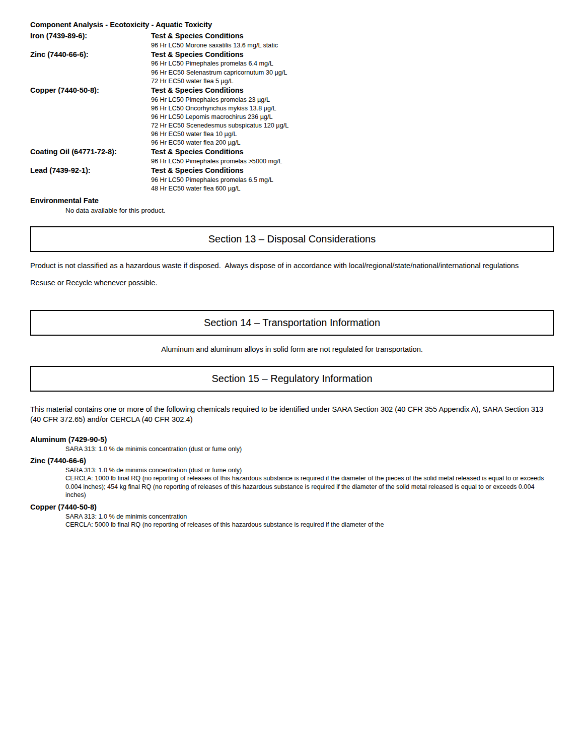Component Analysis - Ecotoxicity - Aquatic Toxicity
| Iron (7439-89-6): | Test & Species Conditions |
| | 96 Hr LC50 Morone saxatilis 13.6 mg/L static |
| Zinc (7440-66-6): | Test & Species Conditions |
| | 96 Hr LC50 Pimephales promelas 6.4 mg/L |
| | 96 Hr EC50 Selenastrum capricornutum 30 µg/L |
| | 72 Hr EC50 water flea 5 µg/L |
| Copper (7440-50-8): | Test & Species Conditions |
| | 96 Hr LC50 Pimephales promelas 23 µg/L |
| | 96 Hr LC50 Oncorhynchus mykiss 13.8 µg/L |
| | 96 Hr LC50 Lepomis macrochirus 236 µg/L |
| | 72 Hr EC50 Scenedesmus subspicatus 120 µg/L |
| | 96 Hr EC50 water flea 10 µg/L |
| | 96 Hr EC50 water flea 200 µg/L |
| Coating Oil (64771-72-8): | Test & Species Conditions |
| | 96 Hr LC50 Pimephales promelas >5000 mg/L |
| Lead (7439-92-1): | Test & Species Conditions |
| | 96 Hr LC50 Pimephales promelas 6.5 mg/L |
| | 48 Hr EC50 water flea 600 µg/L |
Environmental Fate
No data available for this product.
Section 13 – Disposal Considerations
Product is not classified as a hazardous waste if disposed. Always dispose of in accordance with local/regional/state/national/international regulations
Resuse or Recycle whenever possible.
Section 14 – Transportation Information
Aluminum and aluminum alloys in solid form are not regulated for transportation.
Section 15 – Regulatory Information
This material contains one or more of the following chemicals required to be identified under SARA Section 302 (40 CFR 355 Appendix A), SARA Section 313 (40 CFR 372.65) and/or CERCLA (40 CFR 302.4)
Aluminum (7429-90-5)
SARA 313: 1.0 % de minimis concentration (dust or fume only)
Zinc (7440-66-6)
SARA 313: 1.0 % de minimis concentration (dust or fume only)
CERCLA: 1000 lb final RQ (no reporting of releases of this hazardous substance is required if the diameter of the pieces of the solid metal released is equal to or exceeds 0.004 inches); 454 kg final RQ (no reporting of releases of this hazardous substance is required if the diameter of the solid metal released is equal to or exceeds 0.004 inches)
Copper (7440-50-8)
SARA 313: 1.0 % de minimis concentration
CERCLA: 5000 lb final RQ (no reporting of releases of this hazardous substance is required if the diameter of the